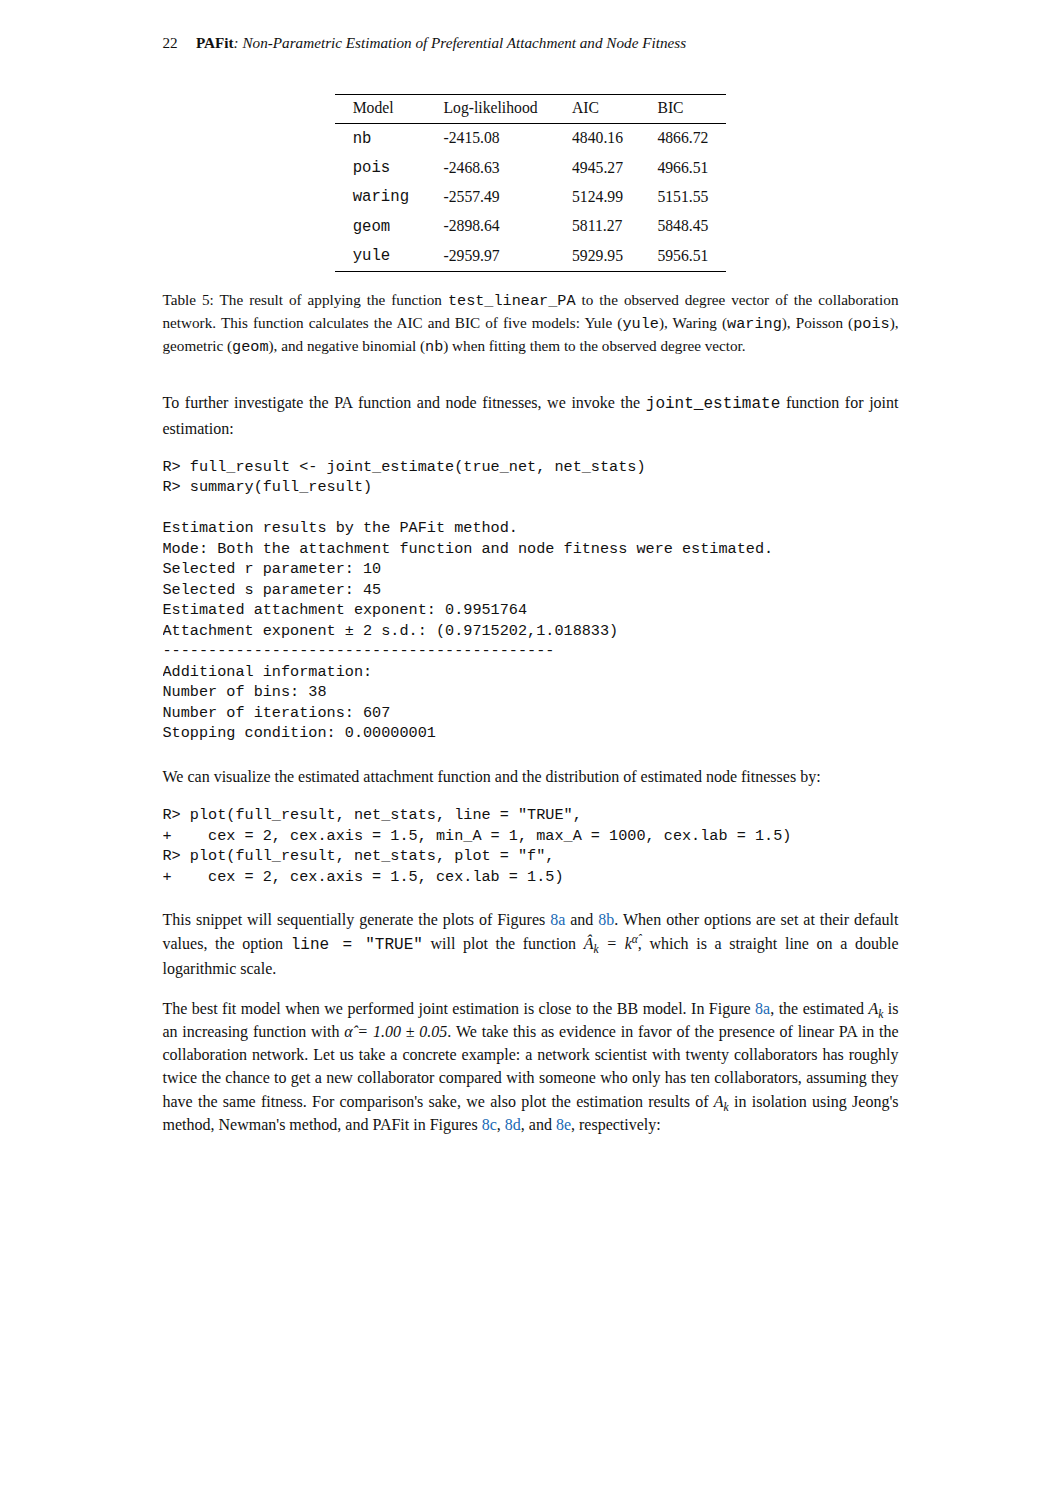22 PAFit: Non-Parametric Estimation of Preferential Attachment and Node Fitness
| Model | Log-likelihood | AIC | BIC |
| --- | --- | --- | --- |
| nb | -2415.08 | 4840.16 | 4866.72 |
| pois | -2468.63 | 4945.27 | 4966.51 |
| waring | -2557.49 | 5124.99 | 5151.55 |
| geom | -2898.64 | 5811.27 | 5848.45 |
| yule | -2959.97 | 5929.95 | 5956.51 |
Table 5: The result of applying the function test_linear_PA to the observed degree vector of the collaboration network. This function calculates the AIC and BIC of five models: Yule (yule), Waring (waring), Poisson (pois), geometric (geom), and negative binomial (nb) when fitting them to the observed degree vector.
To further investigate the PA function and node fitnesses, we invoke the joint_estimate function for joint estimation:
R> full_result <- joint_estimate(true_net, net_stats)
R> summary(full_result)

Estimation results by the PAFit method.
Mode: Both the attachment function and node fitness were estimated.
Selected r parameter: 10
Selected s parameter: 45
Estimated attachment exponent: 0.9951764
Attachment exponent ± 2 s.d.: (0.9715202,1.018833)
-------------------------------------------
Additional information:
Number of bins: 38
Number of iterations: 607
Stopping condition: 0.00000001
We can visualize the estimated attachment function and the distribution of estimated node fitnesses by:
R> plot(full_result, net_stats, line = "TRUE",
+    cex = 2, cex.axis = 1.5, min_A = 1, max_A = 1000, cex.lab = 1.5)
R> plot(full_result, net_stats, plot = "f",
+    cex = 2, cex.axis = 1.5, cex.lab = 1.5)
This snippet will sequentially generate the plots of Figures 8a and 8b. When other options are set at their default values, the option line = "TRUE" will plot the function Âk = kα̂, which is a straight line on a double logarithmic scale.
The best fit model when we performed joint estimation is close to the BB model. In Figure 8a, the estimated Ak is an increasing function with α̂ = 1.00 ± 0.05. We take this as evidence in favor of the presence of linear PA in the collaboration network. Let us take a concrete example: a network scientist with twenty collaborators has roughly twice the chance to get a new collaborator compared with someone who only has ten collaborators, assuming they have the same fitness. For comparison's sake, we also plot the estimation results of Ak in isolation using Jeong's method, Newman's method, and PAFit in Figures 8c, 8d, and 8e, respectively: